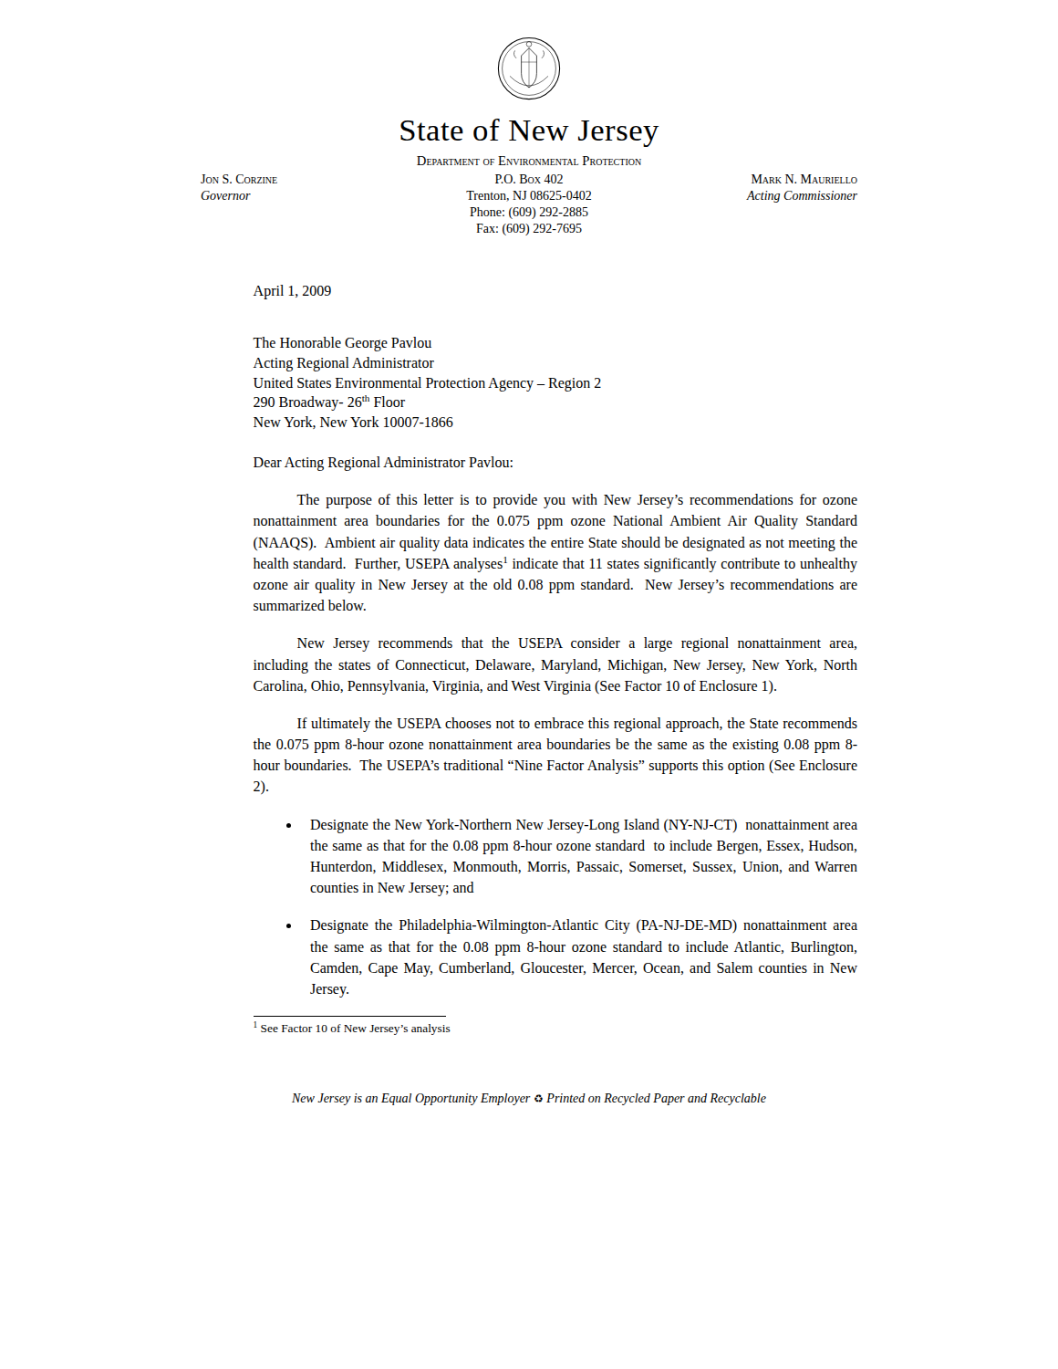State of New Jersey
Department of Environmental Protection
| Jon S. Corzine Governor | P.O. Box 402 Trenton, NJ 08625-0402 Phone: (609) 292-2885 Fax: (609) 292-7695 | Mark N. Mauriello Acting Commissioner |
April 1, 2009
The Honorable George Pavlou
Acting Regional Administrator
United States Environmental Protection Agency – Region 2
290 Broadway- 26th Floor
New York, New York 10007-1866
Dear Acting Regional Administrator Pavlou:
The purpose of this letter is to provide you with New Jersey’s recommendations for ozone nonattainment area boundaries for the 0.075 ppm ozone National Ambient Air Quality Standard (NAAQS). Ambient air quality data indicates the entire State should be designated as not meeting the health standard. Further, USEPA analyses1 indicate that 11 states significantly contribute to unhealthy ozone air quality in New Jersey at the old 0.08 ppm standard. New Jersey’s recommendations are summarized below.
New Jersey recommends that the USEPA consider a large regional nonattainment area, including the states of Connecticut, Delaware, Maryland, Michigan, New Jersey, New York, North Carolina, Ohio, Pennsylvania, Virginia, and West Virginia (See Factor 10 of Enclosure 1).
If ultimately the USEPA chooses not to embrace this regional approach, the State recommends the 0.075 ppm 8-hour ozone nonattainment area boundaries be the same as the existing 0.08 ppm 8-hour boundaries. The USEPA’s traditional “Nine Factor Analysis” supports this option (See Enclosure 2).
Designate the New York-Northern New Jersey-Long Island (NY-NJ-CT) nonattainment area the same as that for the 0.08 ppm 8-hour ozone standard to include Bergen, Essex, Hudson, Hunterdon, Middlesex, Monmouth, Morris, Passaic, Somerset, Sussex, Union, and Warren counties in New Jersey; and
Designate the Philadelphia-Wilmington-Atlantic City (PA-NJ-DE-MD) nonattainment area the same as that for the 0.08 ppm 8-hour ozone standard to include Atlantic, Burlington, Camden, Cape May, Cumberland, Gloucester, Mercer, Ocean, and Salem counties in New Jersey.
1 See Factor 10 of New Jersey’s analysis
New Jersey is an Equal Opportunity Employer ♻ Printed on Recycled Paper and Recyclable